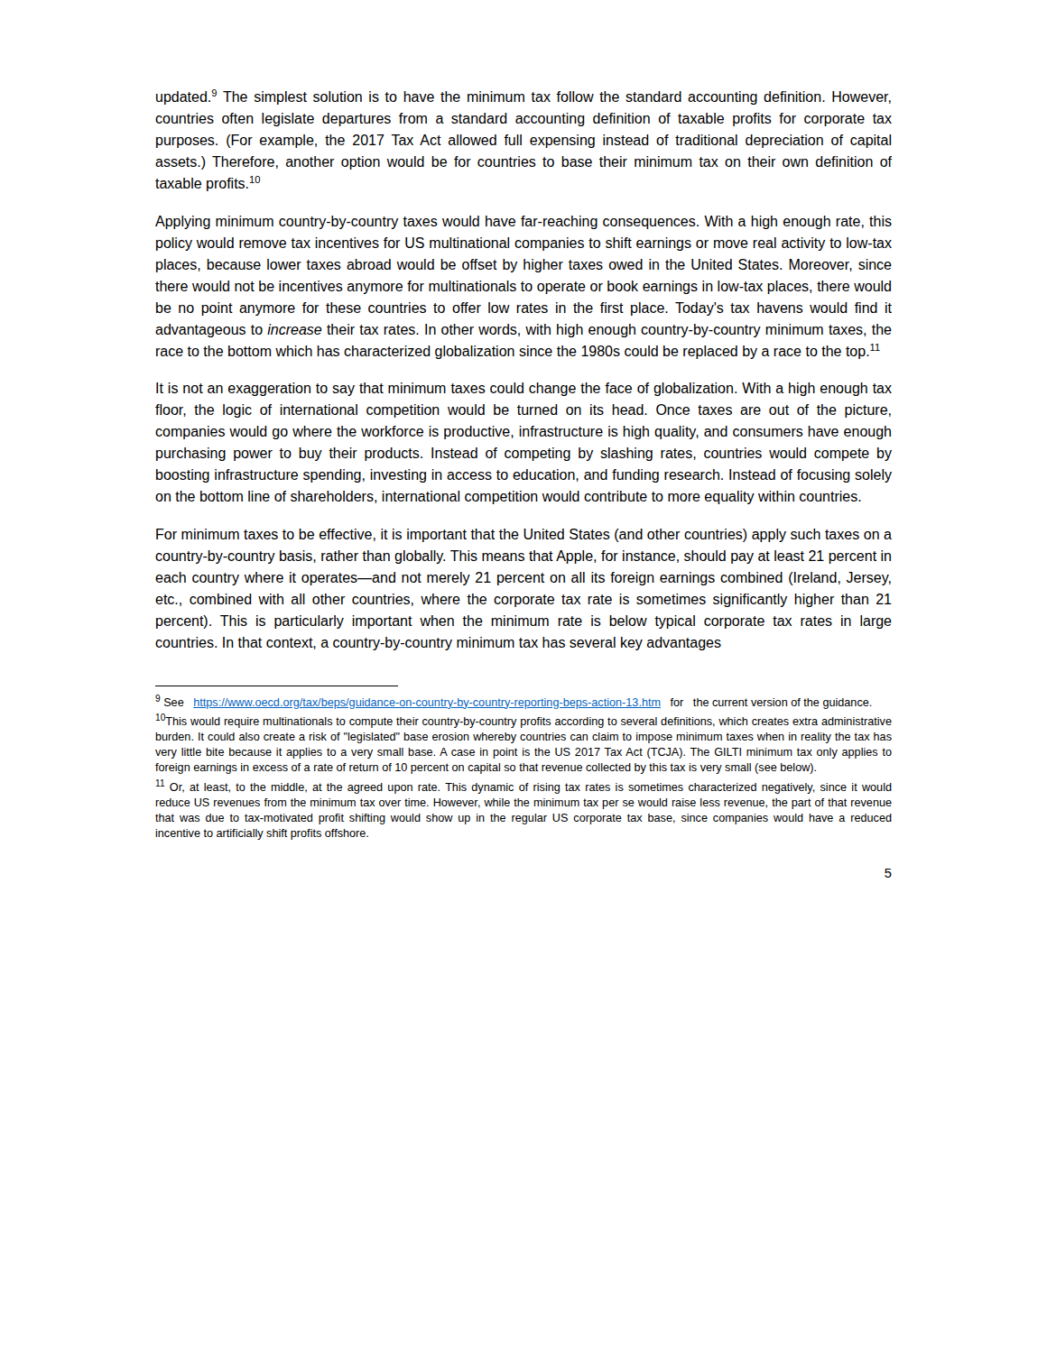updated.9 The simplest solution is to have the minimum tax follow the standard accounting definition. However, countries often legislate departures from a standard accounting definition of taxable profits for corporate tax purposes. (For example, the 2017 Tax Act allowed full expensing instead of traditional depreciation of capital assets.) Therefore, another option would be for countries to base their minimum tax on their own definition of taxable profits.10
Applying minimum country-by-country taxes would have far-reaching consequences. With a high enough rate, this policy would remove tax incentives for US multinational companies to shift earnings or move real activity to low-tax places, because lower taxes abroad would be offset by higher taxes owed in the United States. Moreover, since there would not be incentives anymore for multinationals to operate or book earnings in low-tax places, there would be no point anymore for these countries to offer low rates in the first place. Today's tax havens would find it advantageous to increase their tax rates. In other words, with high enough country-by-country minimum taxes, the race to the bottom which has characterized globalization since the 1980s could be replaced by a race to the top.11
It is not an exaggeration to say that minimum taxes could change the face of globalization. With a high enough tax floor, the logic of international competition would be turned on its head. Once taxes are out of the picture, companies would go where the workforce is productive, infrastructure is high quality, and consumers have enough purchasing power to buy their products. Instead of competing by slashing rates, countries would compete by boosting infrastructure spending, investing in access to education, and funding research. Instead of focusing solely on the bottom line of shareholders, international competition would contribute to more equality within countries.
For minimum taxes to be effective, it is important that the United States (and other countries) apply such taxes on a country-by-country basis, rather than globally. This means that Apple, for instance, should pay at least 21 percent in each country where it operates—and not merely 21 percent on all its foreign earnings combined (Ireland, Jersey, etc., combined with all other countries, where the corporate tax rate is sometimes significantly higher than 21 percent). This is particularly important when the minimum rate is below typical corporate tax rates in large countries. In that context, a country-by-country minimum tax has several key advantages
9 See https://www.oecd.org/tax/beps/guidance-on-country-by-country-reporting-beps-action-13.htm for the current version of the guidance.
10This would require multinationals to compute their country-by-country profits according to several definitions, which creates extra administrative burden. It could also create a risk of "legislated" base erosion whereby countries can claim to impose minimum taxes when in reality the tax has very little bite because it applies to a very small base. A case in point is the US 2017 Tax Act (TCJA). The GILTI minimum tax only applies to foreign earnings in excess of a rate of return of 10 percent on capital so that revenue collected by this tax is very small (see below).
11 Or, at least, to the middle, at the agreed upon rate. This dynamic of rising tax rates is sometimes characterized negatively, since it would reduce US revenues from the minimum tax over time. However, while the minimum tax per se would raise less revenue, the part of that revenue that was due to tax-motivated profit shifting would show up in the regular US corporate tax base, since companies would have a reduced incentive to artificially shift profits offshore.
5